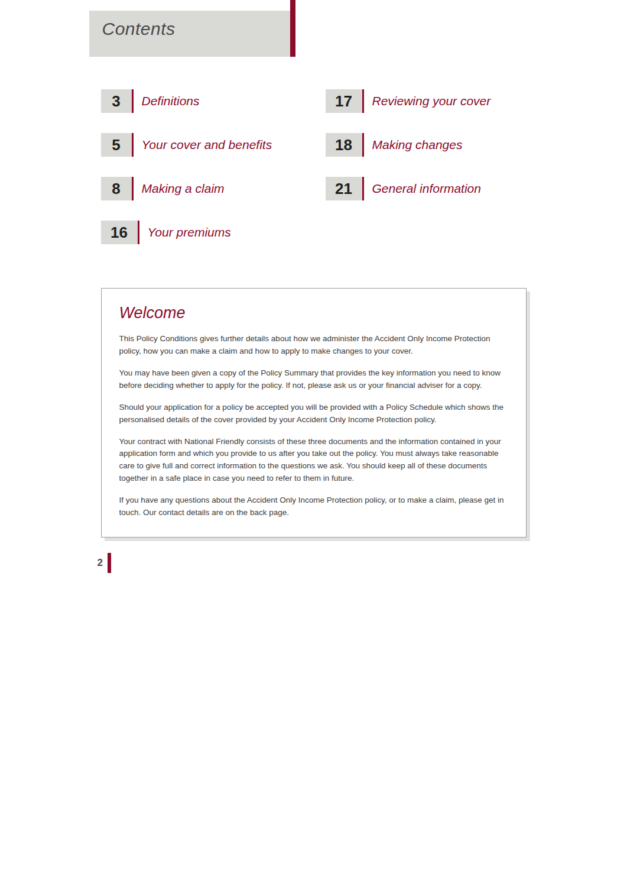Contents
3
Definitions
5
Your cover and benefits
8
Making a claim
16
Your premiums
17
Reviewing your cover
18
Making changes
21
General information
Welcome
This Policy Conditions gives further details about how we administer the Accident Only Income Protection policy, how you can make a claim and how to apply to make changes to your cover.
You may have been given a copy of the Policy Summary that provides the key information you need to know before deciding whether to apply for the policy. If not, please ask us or your financial adviser for a copy.
Should your application for a policy be accepted you will be provided with a Policy Schedule which shows the personalised details of the cover provided by your Accident Only Income Protection policy.
Your contract with National Friendly consists of these three documents and the information contained in your application form and which you provide to us after you take out the policy. You must always take reasonable care to give full and correct information to the questions we ask. You should keep all of these documents together in a safe place in case you need to refer to them in future.
If you have any questions about the Accident Only Income Protection policy, or to make a claim, please get in touch. Our contact details are on the back page.
2